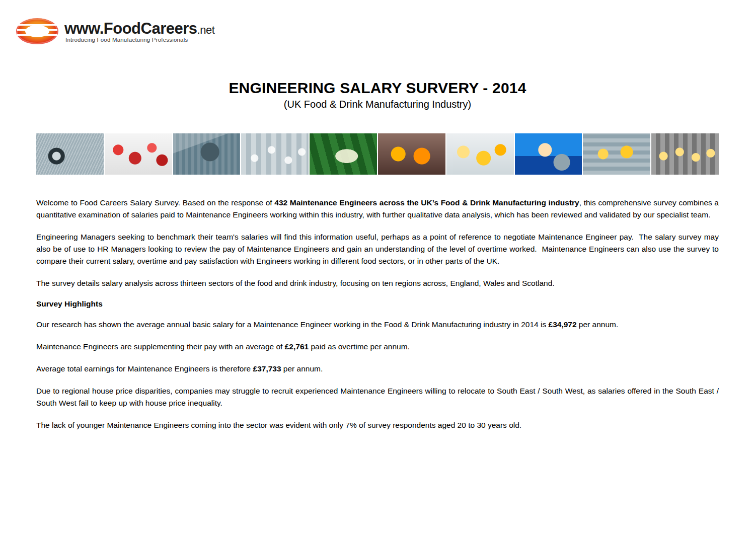www. FoodCareers.net
Introducing Food Manufacturing Professionals
ENGINEERING SALARY SURVERY - 2014
(UK Food & Drink Manufacturing Industry)
Welcome to Food Careers Salary Survey. Based on the response of 432 Maintenance Engineers across the UK’s Food & Drink Manufacturing industry, this comprehensive survey combines a quantitative examination of salaries paid to Maintenance Engineers working within this industry, with further qualitative data analysis, which has been reviewed and validated by our specialist team.
Engineering Managers seeking to benchmark their team's salaries will find this information useful, perhaps as a point of reference to negotiate Maintenance Engineer pay. The salary survey may also be of use to HR Managers looking to review the pay of Maintenance Engineers and gain an understanding of the level of overtime worked. Maintenance Engineers can also use the survey to compare their current salary, overtime and pay satisfaction with Engineers working in different food sectors, or in other parts of the UK.
The survey details salary analysis across thirteen sectors of the food and drink industry, focusing on ten regions across, England, Wales and Scotland.
Survey Highlights
Our research has shown the average annual basic salary for a Maintenance Engineer working in the Food & Drink Manufacturing industry in 2014 is £34,972 per annum.
Maintenance Engineers are supplementing their pay with an average of £2,761 paid as overtime per annum.
Average total earnings for Maintenance Engineers is therefore £37,733 per annum.
Due to regional house price disparities, companies may struggle to recruit experienced Maintenance Engineers willing to relocate to South East / South West, as salaries offered in the South East / South West fail to keep up with house price inequality.
The lack of younger Maintenance Engineers coming into the sector was evident with only 7% of survey respondents aged 20 to 30 years old.